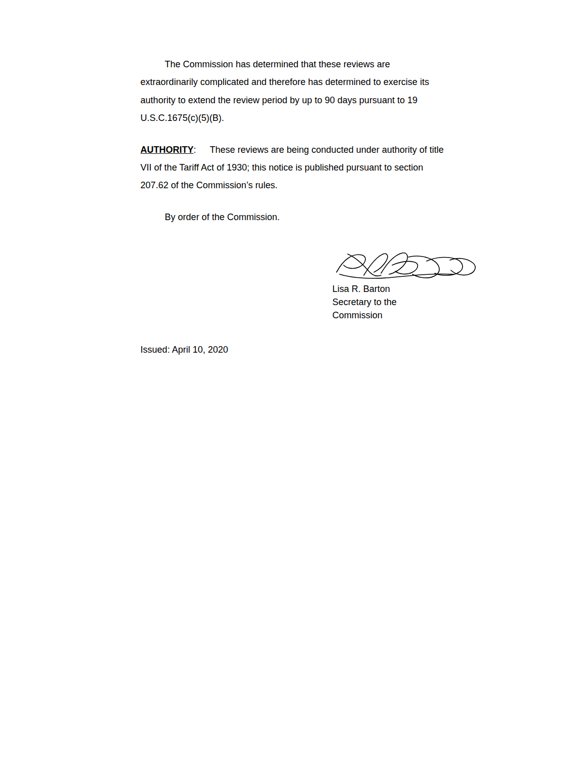The Commission has determined that these reviews are extraordinarily complicated and therefore has determined to exercise its authority to extend the review period by up to 90 days pursuant to 19 U.S.C.1675(c)(5)(B).
AUTHORITY: These reviews are being conducted under authority of title VII of the Tariff Act of 1930; this notice is published pursuant to section 207.62 of the Commission’s rules.
By order of the Commission.
Lisa R. Barton
Secretary to the Commission
Issued: April 10, 2020